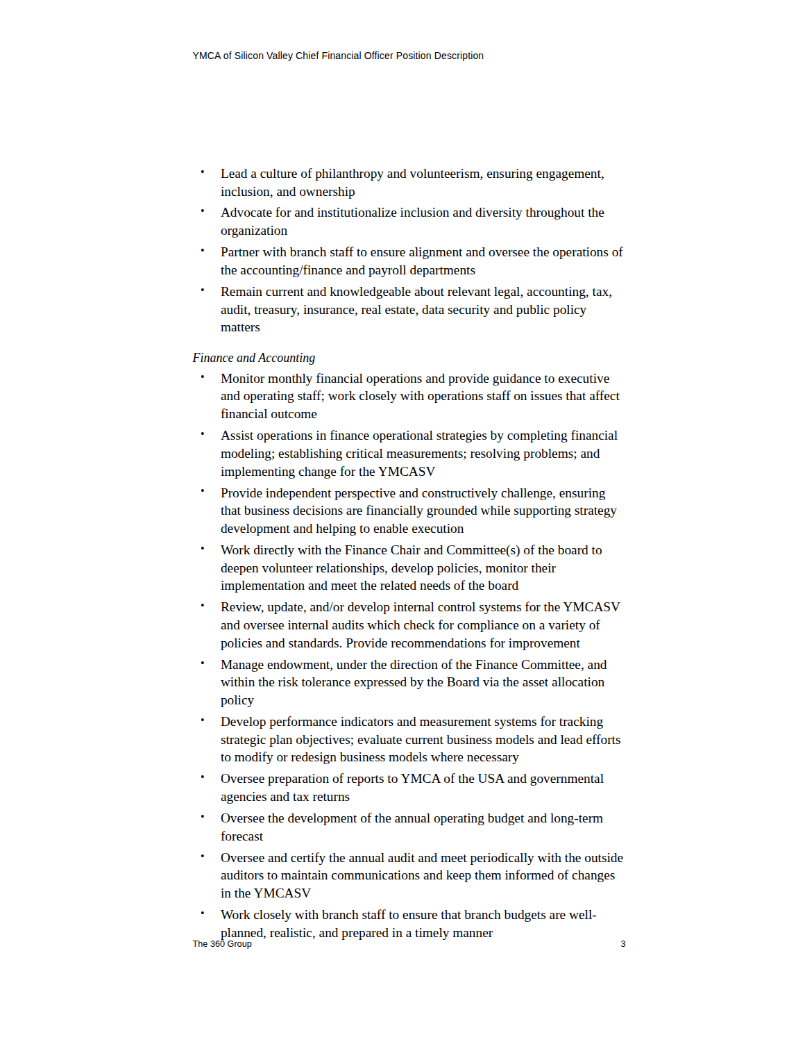YMCA of Silicon Valley Chief Financial Officer Position Description
Lead a culture of philanthropy and volunteerism, ensuring engagement, inclusion, and ownership
Advocate for and institutionalize inclusion and diversity throughout the organization
Partner with branch staff to ensure alignment and oversee the operations of the accounting/finance and payroll departments
Remain current and knowledgeable about relevant legal, accounting, tax, audit, treasury, insurance, real estate, data security and public policy matters
Finance and Accounting
Monitor monthly financial operations and provide guidance to executive and operating staff; work closely with operations staff on issues that affect financial outcome
Assist operations in finance operational strategies by completing financial modeling; establishing critical measurements; resolving problems; and implementing change for the YMCASV
Provide independent perspective and constructively challenge, ensuring that business decisions are financially grounded while supporting strategy development and helping to enable execution
Work directly with the Finance Chair and Committee(s) of the board to deepen volunteer relationships, develop policies, monitor their implementation and meet the related needs of the board
Review, update, and/or develop internal control systems for the YMCASV and oversee internal audits which check for compliance on a variety of policies and standards. Provide recommendations for improvement
Manage endowment, under the direction of the Finance Committee, and within the risk tolerance expressed by the Board via the asset allocation policy
Develop performance indicators and measurement systems for tracking strategic plan objectives; evaluate current business models and lead efforts to modify or redesign business models where necessary
Oversee preparation of reports to YMCA of the USA and governmental agencies and tax returns
Oversee the development of the annual operating budget and long-term forecast
Oversee and certify the annual audit and meet periodically with the outside auditors to maintain communications and keep them informed of changes in the YMCASV
Work closely with branch staff to ensure that branch budgets are well-planned, realistic, and prepared in a timely manner
The 360 Group 3